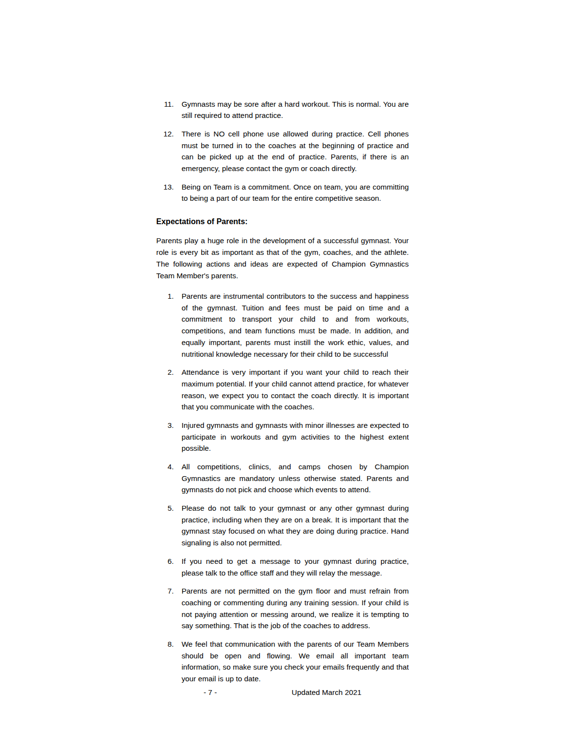Gymnasts may be sore after a hard workout. This is normal. You are still required to attend practice.
There is NO cell phone use allowed during practice. Cell phones must be turned in to the coaches at the beginning of practice and can be picked up at the end of practice. Parents, if there is an emergency, please contact the gym or coach directly.
Being on Team is a commitment. Once on team, you are committing to being a part of our team for the entire competitive season.
Expectations of Parents:
Parents play a huge role in the development of a successful gymnast. Your role is every bit as important as that of the gym, coaches, and the athlete. The following actions and ideas are expected of Champion Gymnastics Team Member's parents.
Parents are instrumental contributors to the success and happiness of the gymnast. Tuition and fees must be paid on time and a commitment to transport your child to and from workouts, competitions, and team functions must be made. In addition, and equally important, parents must instill the work ethic, values, and nutritional knowledge necessary for their child to be successful
Attendance is very important if you want your child to reach their maximum potential. If your child cannot attend practice, for whatever reason, we expect you to contact the coach directly. It is important that you communicate with the coaches.
Injured gymnasts and gymnasts with minor illnesses are expected to participate in workouts and gym activities to the highest extent possible.
All competitions, clinics, and camps chosen by Champion Gymnastics are mandatory unless otherwise stated. Parents and gymnasts do not pick and choose which events to attend.
Please do not talk to your gymnast or any other gymnast during practice, including when they are on a break. It is important that the gymnast stay focused on what they are doing during practice. Hand signaling is also not permitted.
If you need to get a message to your gymnast during practice, please talk to the office staff and they will relay the message.
Parents are not permitted on the gym floor and must refrain from coaching or commenting during any training session. If your child is not paying attention or messing around, we realize it is tempting to say something. That is the job of the coaches to address.
We feel that communication with the parents of our Team Members should be open and flowing. We email all important team information, so make sure you check your emails frequently and that your email is up to date.
- 7 - Updated March 2021